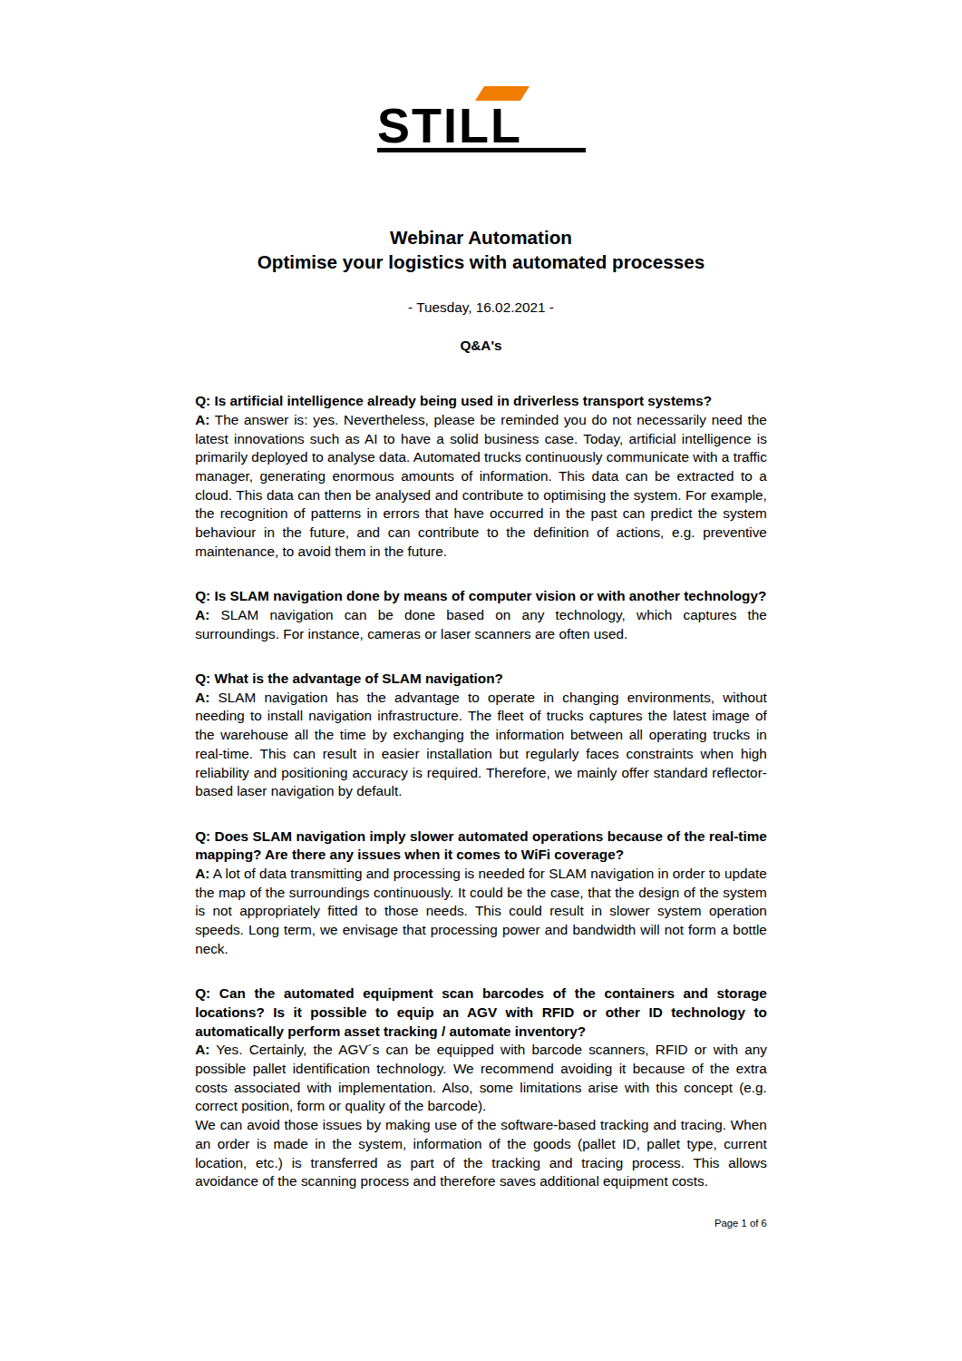STILL
Webinar Automation
Optimise your logistics with automated processes
- Tuesday, 16.02.2021 -
Q&A's
Q: Is artificial intelligence already being used in driverless transport systems?
A: The answer is: yes. Nevertheless, please be reminded you do not necessarily need the latest innovations such as AI to have a solid business case. Today, artificial intelligence is primarily deployed to analyse data. Automated trucks continuously communicate with a traffic manager, generating enormous amounts of information. This data can be extracted to a cloud. This data can then be analysed and contribute to optimising the system. For example, the recognition of patterns in errors that have occurred in the past can predict the system behaviour in the future, and can contribute to the definition of actions, e.g. preventive maintenance, to avoid them in the future.
Q: Is SLAM navigation done by means of computer vision or with another technology?
A: SLAM navigation can be done based on any technology, which captures the surroundings. For instance, cameras or laser scanners are often used.
Q: What is the advantage of SLAM navigation?
A: SLAM navigation has the advantage to operate in changing environments, without needing to install navigation infrastructure. The fleet of trucks captures the latest image of the warehouse all the time by exchanging the information between all operating trucks in real-time. This can result in easier installation but regularly faces constraints when high reliability and positioning accuracy is required. Therefore, we mainly offer standard reflector-based laser navigation by default.
Q: Does SLAM navigation imply slower automated operations because of the real-time mapping? Are there any issues when it comes to WiFi coverage?
A: A lot of data transmitting and processing is needed for SLAM navigation in order to update the map of the surroundings continuously. It could be the case, that the design of the system is not appropriately fitted to those needs. This could result in slower system operation speeds. Long term, we envisage that processing power and bandwidth will not form a bottle neck.
Q: Can the automated equipment scan barcodes of the containers and storage locations? Is it possible to equip an AGV with RFID or other ID technology to automatically perform asset tracking / automate inventory?
A: Yes. Certainly, the AGV´s can be equipped with barcode scanners, RFID or with any possible pallet identification technology. We recommend avoiding it because of the extra costs associated with implementation. Also, some limitations arise with this concept (e.g. correct position, form or quality of the barcode).
We can avoid those issues by making use of the software-based tracking and tracing. When an order is made in the system, information of the goods (pallet ID, pallet type, current location, etc.) is transferred as part of the tracking and tracing process. This allows avoidance of the scanning process and therefore saves additional equipment costs.
Page 1 of 6